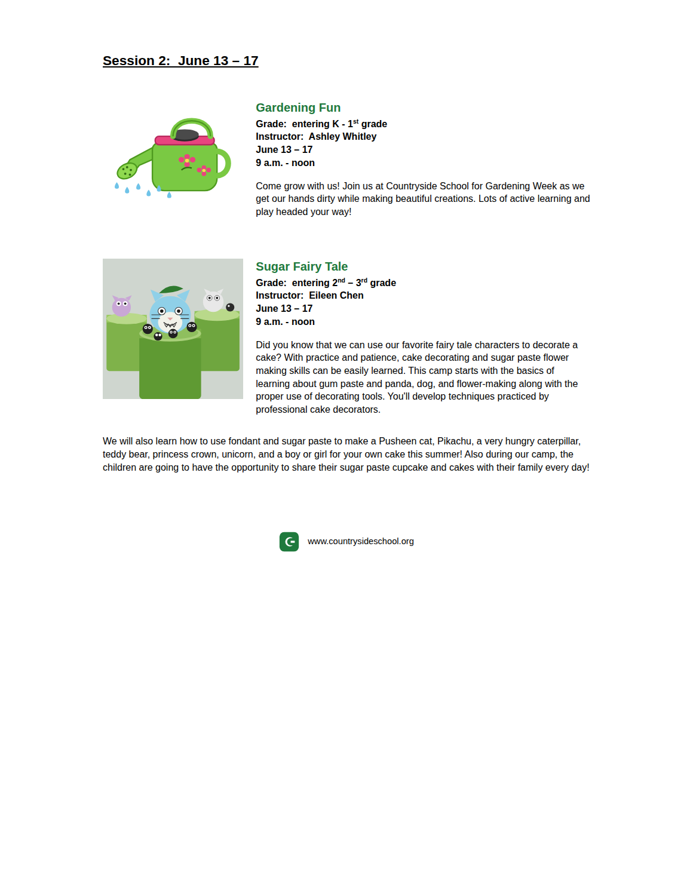Session 2: June 13 – 17
Gardening Fun
Grade: entering K - 1st grade Instructor: Ashley Whitley June 13 – 17 9 a.m. - noon
Come grow with us! Join us at Countryside School for Gardening Week as we get our hands dirty while making beautiful creations. Lots of active learning and play headed your way!
Sugar Fairy Tale
Grade: entering 2nd – 3rd grade Instructor: Eileen Chen June 13 – 17 9 a.m. - noon
Did you know that we can use our favorite fairy tale characters to decorate a cake? With practice and patience, cake decorating and sugar paste flower making skills can be easily learned. This camp starts with the basics of learning about gum paste and panda, dog, and flower-making along with the proper use of decorating tools. You'll develop techniques practiced by professional cake decorators.
We will also learn how to use fondant and sugar paste to make a Pusheen cat, Pikachu, a very hungry caterpillar, teddy bear, princess crown, unicorn, and a boy or girl for your own cake this summer! Also during our camp, the children are going to have the opportunity to share their sugar paste cupcake and cakes with their family every day!
www.countrysideschool.org